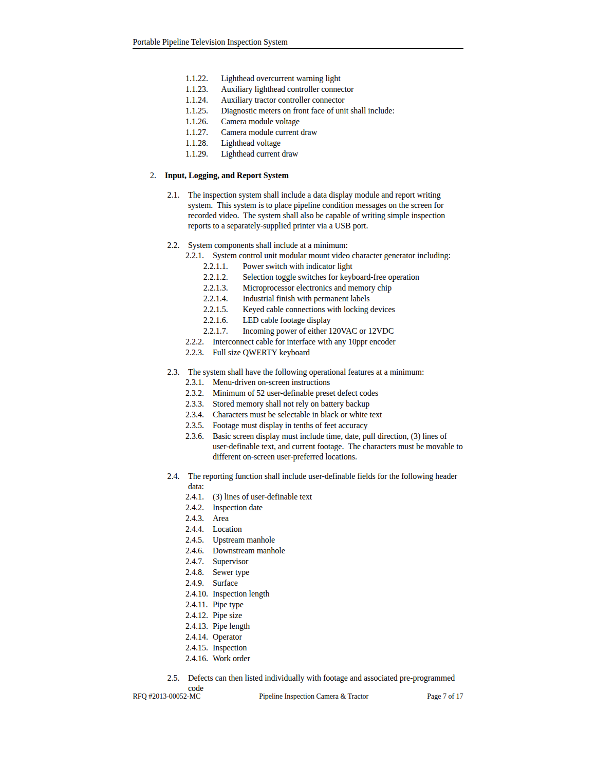Portable Pipeline Television Inspection System
1.1.22. Lighthead overcurrent warning light
1.1.23. Auxiliary lighthead controller connector
1.1.24. Auxiliary tractor controller connector
1.1.25. Diagnostic meters on front face of unit shall include:
1.1.26. Camera module voltage
1.1.27. Camera module current draw
1.1.28. Lighthead voltage
1.1.29. Lighthead current draw
2. Input, Logging, and Report System
2.1. The inspection system shall include a data display module and report writing system. This system is to place pipeline condition messages on the screen for recorded video. The system shall also be capable of writing simple inspection reports to a separately-supplied printer via a USB port.
2.2. System components shall include at a minimum:
2.2.1. System control unit modular mount video character generator including:
2.2.1.1. Power switch with indicator light
2.2.1.2. Selection toggle switches for keyboard-free operation
2.2.1.3. Microprocessor electronics and memory chip
2.2.1.4. Industrial finish with permanent labels
2.2.1.5. Keyed cable connections with locking devices
2.2.1.6. LED cable footage display
2.2.1.7. Incoming power of either 120VAC or 12VDC
2.2.2. Interconnect cable for interface with any 10ppr encoder
2.2.3. Full size QWERTY keyboard
2.3. The system shall have the following operational features at a minimum:
2.3.1. Menu-driven on-screen instructions
2.3.2. Minimum of 52 user-definable preset defect codes
2.3.3. Stored memory shall not rely on battery backup
2.3.4. Characters must be selectable in black or white text
2.3.5. Footage must display in tenths of feet accuracy
2.3.6. Basic screen display must include time, date, pull direction, (3) lines of user-definable text, and current footage. The characters must be movable to different on-screen user-preferred locations.
2.4. The reporting function shall include user-definable fields for the following header data:
2.4.1.(3) lines of user-definable text
2.4.2. Inspection date
2.4.3. Area
2.4.4. Location
2.4.5. Upstream manhole
2.4.6. Downstream manhole
2.4.7. Supervisor
2.4.8. Sewer type
2.4.9. Surface
2.4.10. Inspection length
2.4.11. Pipe type
2.4.12. Pipe size
2.4.13. Pipe length
2.4.14. Operator
2.4.15. Inspection
2.4.16. Work order
2.5. Defects can then listed individually with footage and associated pre-programmed code
RFQ #2013-00052-MC
Pipeline Inspection Camera & Tractor
Page 7 of 17